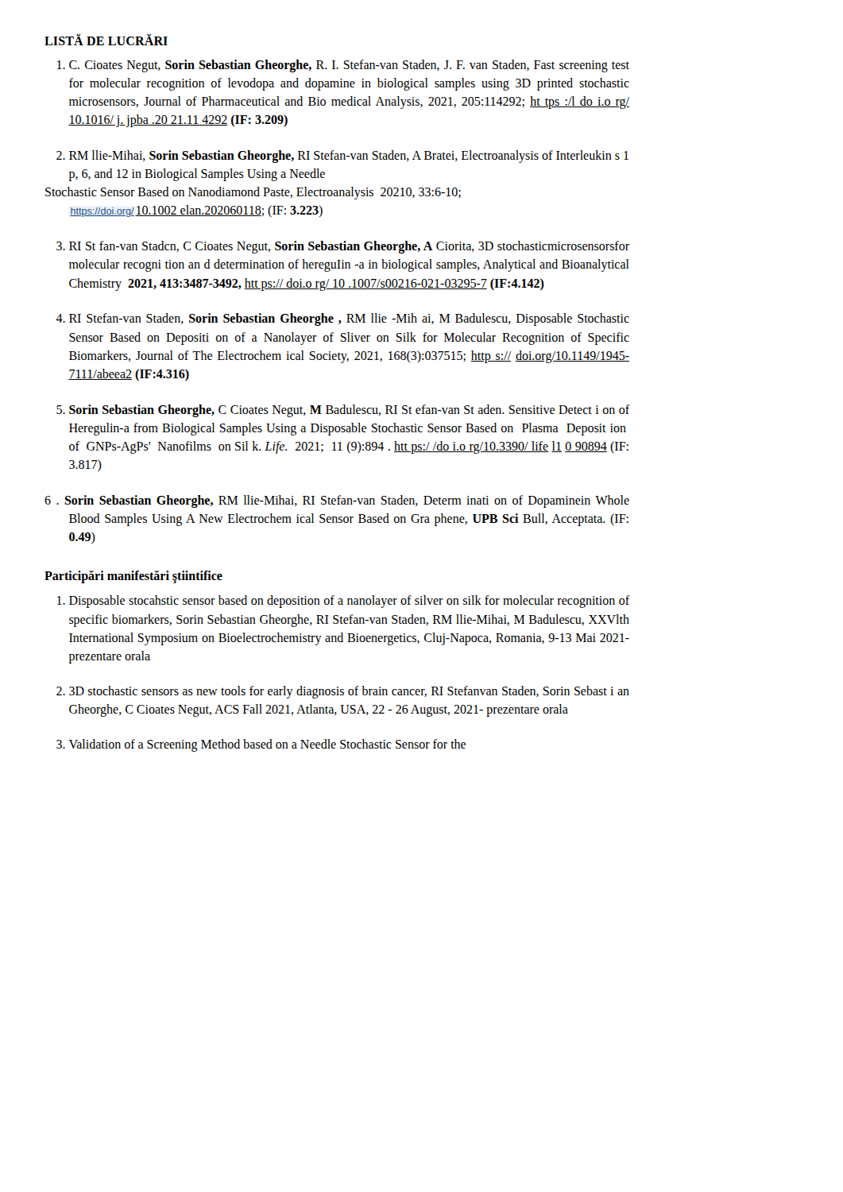LISTĂ DE LUCRĂRI
C. Cioates Negut, Sorin Sebastian Gheorghe, R. I. Stefan-van Staden, J. F. van Staden, Fast screening test for molecular recognition of levodopa and dopamine in biological samples using 3D printed stochastic microsensors, Journal of Pharmaceutical and Bio medical Analysis, 2021, 205:114292; ht tps :/l do i.o rg/ 10.1016/ j. jpba .20 21.11 4292 (IF: 3.209)
RM llie-Mihai, Sorin Sebastian Gheorghe, RI Stefan-van Staden, A Bratei, Electroanalysis of Interleukin s 1 p, 6, and 12 in Biological Samples Using a Needle
Stochastic Sensor Based on Nanodiamond Paste, Electroanalysis 20210, 33:6-10;
https://doi.org/10.1002 elan.202060118; (IF: 3.223)
RI St fan-van Stadcn, C Cioates Negut, Sorin Sebastian Gheorghe, A Ciorita, 3D stochasticmicrosensorsfor molecular recogni tion an d determination of hereguIin -a in biological samples, Analytical and Bioanalytical Chemistry 2021, 413:3487-3492, htt ps:// doi.o rg/ 10 .1007/s00216-021-03295-7 (IF:4.142)
RI Stefan-van Staden, Sorin Sebastian Gheorghe , RM llie -Mih ai, M Badulescu, Disposable Stochastic Sensor Based on Depositi on of a Nanolayer of Sliver on Silk for Molecular Recognition of Specific Biomarkers, Journal of The Electrochem ical Society, 2021, 168(3):037515; http s:// doi.org/10.1149/1945-7111/abeea2 (IF:4.316)
Sorin Sebastian Gheorghe, C Cioates Negut, M Badulescu, RI St efan-van St aden. Sensitive Detect i on of Heregulin-a from Biological Samples Using a Disposable Stochastic Sensor Based on Plasma Deposit ion of GNPs-AgPs' Nanofilms on Sil k. Life. 2021; 11 (9):894 . htt ps:/ /do i.o rg/10.3390/ life l1 0 90894 (IF: 3.817)
6 . Sorin Sebastian Gheorghe, RM llie-Mihai, RI Stefan-van Staden, Determ inati on of Dopaminein Whole Blood Samples Using A New Electrochem ical Sensor Based on Gra phene, UPB Sci Bull, Acceptata. (IF: 0.49)
Participări manifestări ştiintifice
Disposable stocahstic sensor based on deposition of a nanolayer of silver on silk for molecular recognition of specific biomarkers, Sorin Sebastian Gheorghe, RI Stefan-van Staden, RM llie-Mihai, M Badulescu, XXVlth International Symposium on Bioelectrochemistry and Bioenergetics, Cluj-Napoca, Romania, 9-13 Mai 2021- prezentare orala
3D stochastic sensors as new tools for early diagnosis of brain cancer, RI Stefanvan Staden, Sorin Sebast i an Gheorghe, C Cioates Negut, ACS Fall 2021, Atlanta, USA, 22 - 26 August, 2021- prezentare orala
Validation of a Screening Method based on a Needle Stochastic Sensor for the